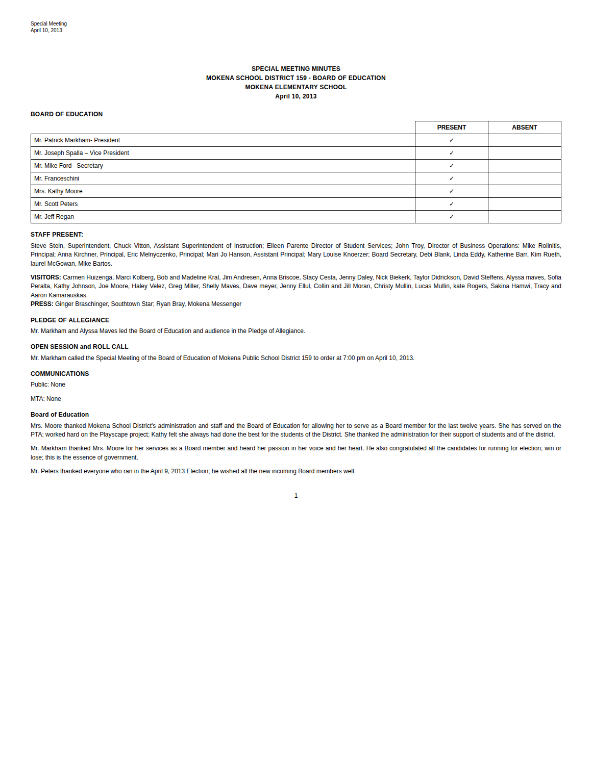Special Meeting
April 10, 2013
SPECIAL MEETING MINUTES
MOKENA SCHOOL DISTRICT 159 - BOARD OF EDUCATION
MOKENA ELEMENTARY SCHOOL
April 10, 2013
BOARD OF EDUCATION
| | PRESENT | ABSENT |
| --- | --- | --- |
| Mr. Patrick Markham- President | ✓ | |
| Mr. Joseph Spalla – Vice President | ✓ | |
| Mr. Mike Ford– Secretary | ✓ | |
| Mr. Franceschini | ✓ | |
| Mrs. Kathy Moore | ✓ | |
| Mr. Scott Peters | ✓ | |
| Mr. Jeff Regan | ✓ | |
STAFF PRESENT:
Steve Stein, Superintendent, Chuck Vitton, Assistant Superintendent of Instruction; Eileen Parente Director of Student Services; John Troy, Director of Business Operations: Mike Rolinitis, Principal; Anna Kirchner, Principal, Eric Melnyczenko, Principal; Mari Jo Hanson, Assistant Principal; Mary Louise Knoerzer; Board Secretary, Debi Blank, Linda Eddy, Katherine Barr, Kim Rueth, laurel McGowan, Mike Bartos.
VISITORS: Carmen Huizenga, Marci Kolberg, Bob and Madeline Kral, Jim Andresen, Anna Briscoe, Stacy Cesta, Jenny Daley, Nick Biekerk, Taylor Didrickson, David Steffens, Alyssa maves, Sofia Peralta, Kathy Johnson, Joe Moore, Haley Velez, Greg Miller, Shelly Maves, Dave meyer, Jenny Ellul, Collin and Jill Moran, Christy Mullin, Lucas Mullin, kate Rogers, Sakina Hamwi, Tracy and Aaron Kamarauskas.
PRESS: Ginger Braschinger, Southtown Star; Ryan Bray, Mokena Messenger
PLEDGE OF ALLEGIANCE
Mr. Markham and Alyssa Maves led the Board of Education and audience in the Pledge of Allegiance.
OPEN SESSION and ROLL CALL
Mr. Markham called the Special Meeting of the Board of Education of Mokena Public School District 159 to order at 7:00 pm on April 10, 2013.
COMMUNICATIONS
Public: None
MTA: None
Board of Education
Mrs. Moore thanked Mokena School District's administration and staff and the Board of Education for allowing her to serve as a Board member for the last twelve years. She has served on the PTA; worked hard on the Playscape project; Kathy felt she always had done the best for the students of the District. She thanked the administration for their support of students and of the district.
Mr. Markham thanked Mrs. Moore for her services as a Board member and heard her passion in her voice and her heart. He also congratulated all the candidates for running for election; win or lose; this is the essence of government.
Mr. Peters thanked everyone who ran in the April 9, 2013 Election; he wished all the new incoming Board members well.
1